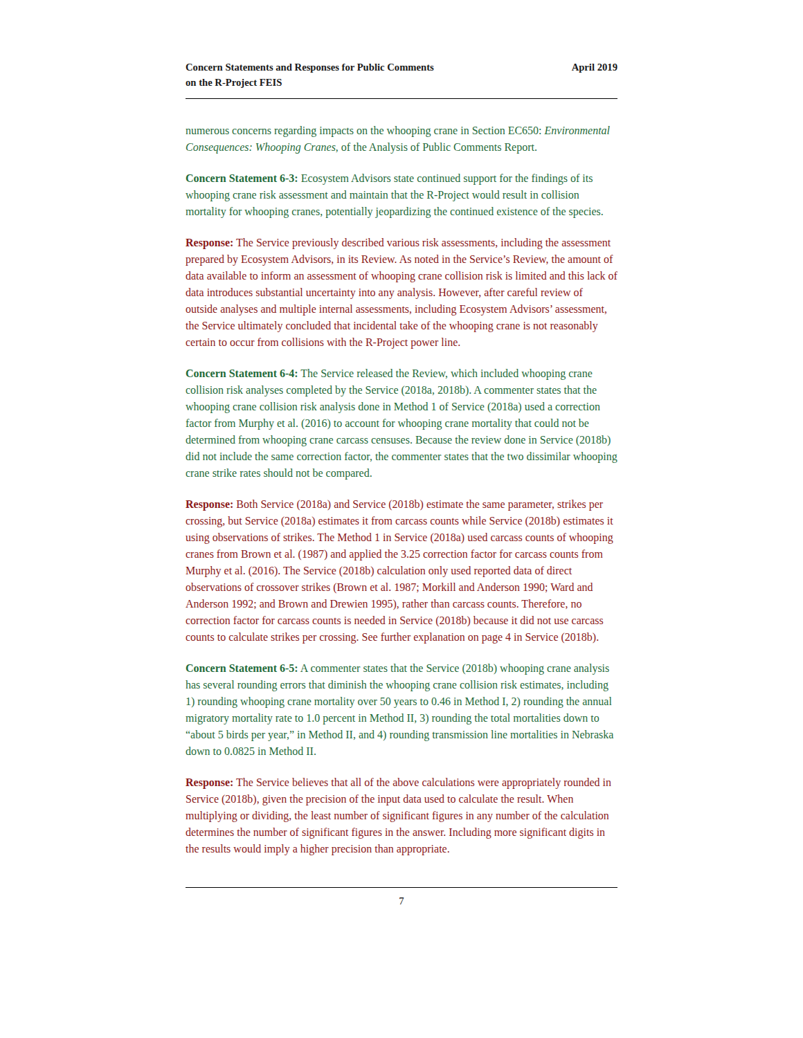Concern Statements and Responses for Public Comments
on the R-Project FEIS
April 2019
numerous concerns regarding impacts on the whooping crane in Section EC650: Environmental Consequences: Whooping Cranes, of the Analysis of Public Comments Report.
Concern Statement 6-3: Ecosystem Advisors state continued support for the findings of its whooping crane risk assessment and maintain that the R-Project would result in collision mortality for whooping cranes, potentially jeopardizing the continued existence of the species.
Response: The Service previously described various risk assessments, including the assessment prepared by Ecosystem Advisors, in its Review. As noted in the Service’s Review, the amount of data available to inform an assessment of whooping crane collision risk is limited and this lack of data introduces substantial uncertainty into any analysis. However, after careful review of outside analyses and multiple internal assessments, including Ecosystem Advisors’ assessment, the Service ultimately concluded that incidental take of the whooping crane is not reasonably certain to occur from collisions with the R-Project power line.
Concern Statement 6-4: The Service released the Review, which included whooping crane collision risk analyses completed by the Service (2018a, 2018b). A commenter states that the whooping crane collision risk analysis done in Method 1 of Service (2018a) used a correction factor from Murphy et al. (2016) to account for whooping crane mortality that could not be determined from whooping crane carcass censuses. Because the review done in Service (2018b) did not include the same correction factor, the commenter states that the two dissimilar whooping crane strike rates should not be compared.
Response: Both Service (2018a) and Service (2018b) estimate the same parameter, strikes per crossing, but Service (2018a) estimates it from carcass counts while Service (2018b) estimates it using observations of strikes. The Method 1 in Service (2018a) used carcass counts of whooping cranes from Brown et al. (1987) and applied the 3.25 correction factor for carcass counts from Murphy et al. (2016). The Service (2018b) calculation only used reported data of direct observations of crossover strikes (Brown et al. 1987; Morkill and Anderson 1990; Ward and Anderson 1992; and Brown and Drewien 1995), rather than carcass counts. Therefore, no correction factor for carcass counts is needed in Service (2018b) because it did not use carcass counts to calculate strikes per crossing. See further explanation on page 4 in Service (2018b).
Concern Statement 6-5: A commenter states that the Service (2018b) whooping crane analysis has several rounding errors that diminish the whooping crane collision risk estimates, including 1) rounding whooping crane mortality over 50 years to 0.46 in Method I, 2) rounding the annual migratory mortality rate to 1.0 percent in Method II, 3) rounding the total mortalities down to “about 5 birds per year,” in Method II, and 4) rounding transmission line mortalities in Nebraska down to 0.0825 in Method II.
Response: The Service believes that all of the above calculations were appropriately rounded in Service (2018b), given the precision of the input data used to calculate the result. When multiplying or dividing, the least number of significant figures in any number of the calculation determines the number of significant figures in the answer. Including more significant digits in the results would imply a higher precision than appropriate.
7